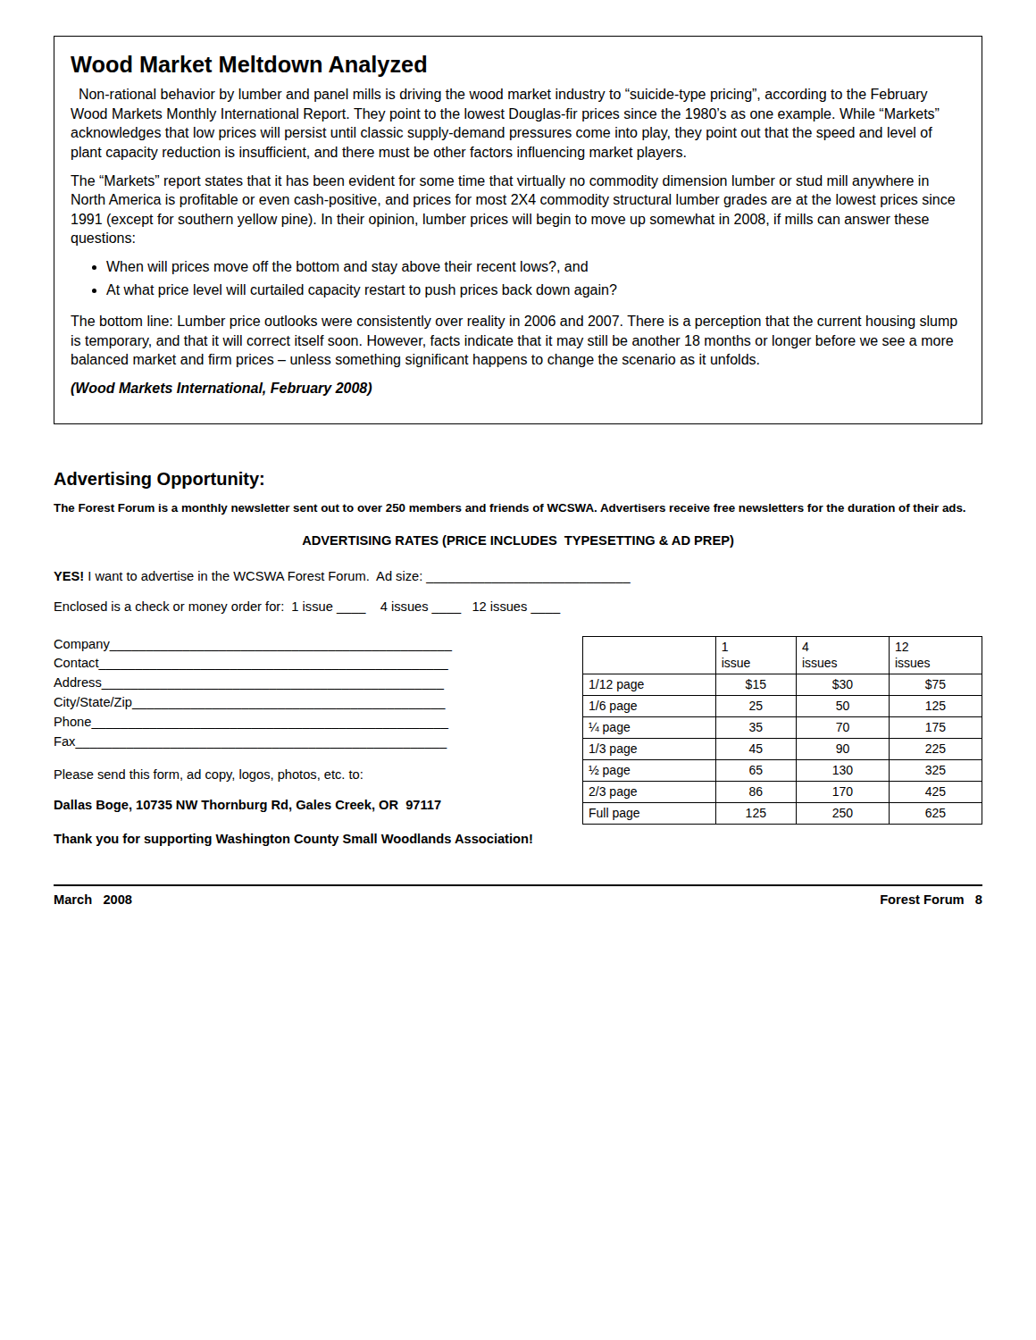Wood Market Meltdown Analyzed
Non-rational behavior by lumber and panel mills is driving the wood market industry to “suicide-type pricing”, according to the February Wood Markets Monthly International Report. They point to the lowest Douglas-fir prices since the 1980’s as one example. While “Markets” acknowledges that low prices will persist until classic supply-demand pressures come into play, they point out that the speed and level of plant capacity reduction is insufficient, and there must be other factors influencing market players.
The “Markets” report states that it has been evident for some time that virtually no commodity dimension lumber or stud mill anywhere in North America is profitable or even cash-positive, and prices for most 2X4 commodity structural lumber grades are at the lowest prices since 1991 (except for southern yellow pine). In their opinion, lumber prices will begin to move up somewhat in 2008, if mills can answer these questions:
When will prices move off the bottom and stay above their recent lows?, and
At what price level will curtailed capacity restart to push prices back down again?
The bottom line: Lumber price outlooks were consistently over reality in 2006 and 2007. There is a perception that the current housing slump is temporary, and that it will correct itself soon. However, facts indicate that it may still be another 18 months or longer before we see a more balanced market and firm prices – unless something significant happens to change the scenario as it unfolds.
(Wood Markets International, February 2008)
Advertising Opportunity:
The Forest Forum is a monthly newsletter sent out to over 250 members and friends of WCSWA. Advertisers receive free newsletters for the duration of their ads.
ADVERTISING RATES (PRICE INCLUDES TYPESETTING & AD PREP)
YES! I want to advertise in the WCSWA Forest Forum. Ad size: ____________________________
Enclosed is a check or money order for: 1 issue ____ 4 issues ____ 12 issues ____
Company_______________________________________________
Contact________________________________________________
Address_______________________________________________
City/State/Zip___________________________________________
Phone_________________________________________________
Fax___________________________________________________
Please send this form, ad copy, logos, photos, etc. to:
Dallas Boge, 10735 NW Thornburg Rd, Gales Creek, OR 97117
Thank you for supporting Washington County Small Woodlands Association!
| | 1 issue | 4 issues | 12 issues |
| --- | --- | --- | --- |
| 1/12 page | $15 | $30 | $75 |
| 1/6 page | 25 | 50 | 125 |
| ¼ page | 35 | 70 | 175 |
| 1/3 page | 45 | 90 | 225 |
| ½ page | 65 | 130 | 325 |
| 2/3 page | 86 | 170 | 425 |
| Full page | 125 | 250 | 625 |
March 2008
Forest Forum 8